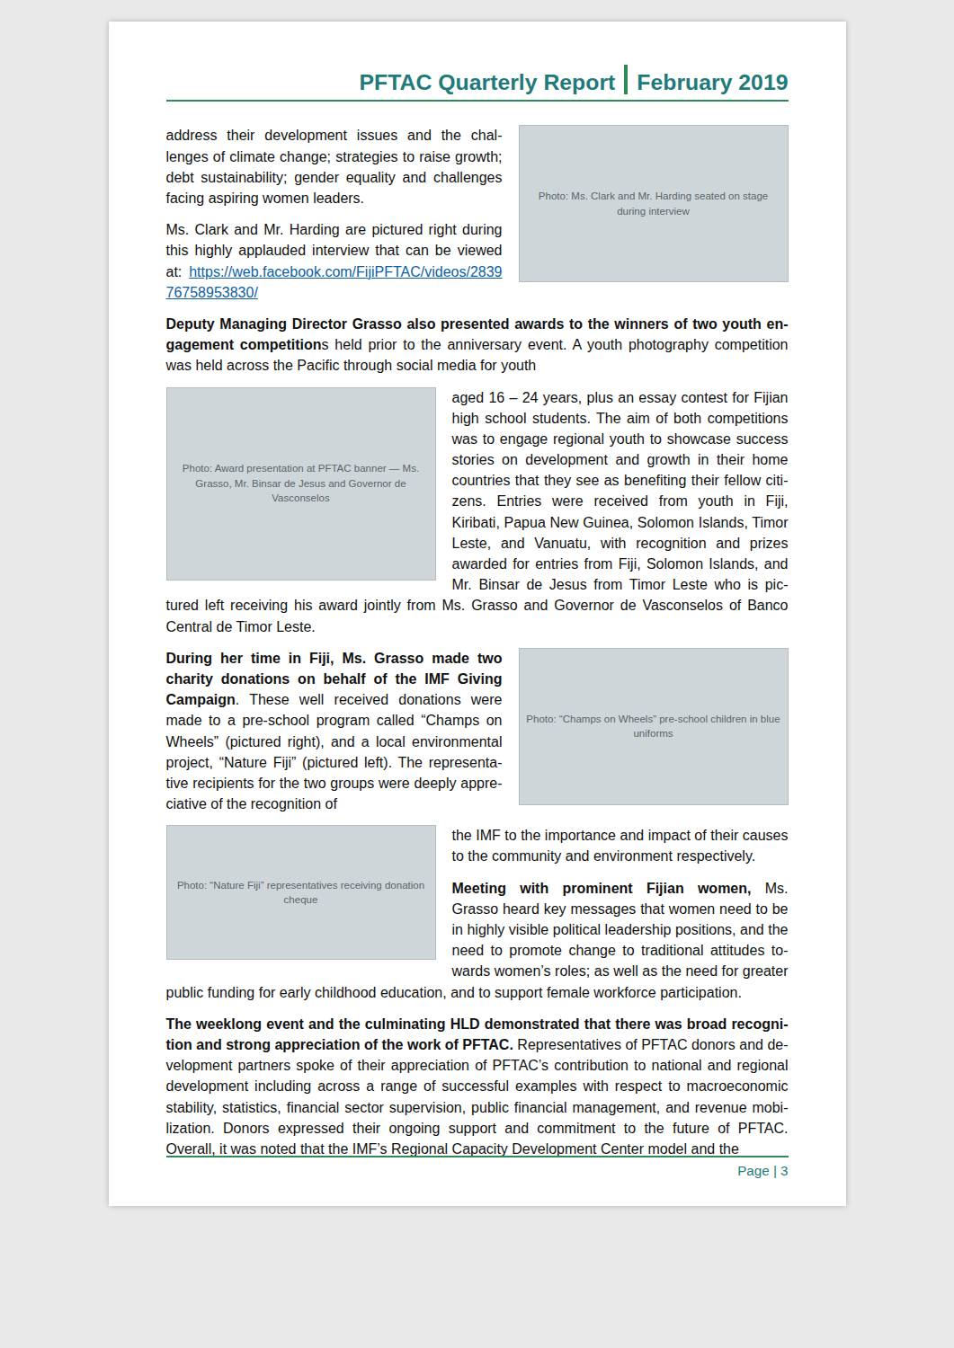PFTAC Quarterly Report February 2019
Photo: Ms. Clark and Mr. Harding seated on stage during interview
address their development issues and the challenges of climate change; strategies to raise growth; debt sustainability; gender equality and challenges facing aspiring women leaders.
Ms. Clark and Mr. Harding are pictured right during this highly applauded interview that can be viewed at: https://web.facebook.com/FijiPFTAC/videos/283976758953830/
Deputy Managing Director Grasso also presented awards to the winners of two youth engagement competitions held prior to the anniversary event. A youth photography competition was held across the Pacific through social media for youth
Photo: Award presentation at PFTAC banner — Ms. Grasso, Mr. Binsar de Jesus and Governor de Vasconselos
aged 16 – 24 years, plus an essay contest for Fijian high school students. The aim of both competitions was to engage regional youth to showcase success stories on development and growth in their home countries that they see as benefiting their fellow citizens. Entries were received from youth in Fiji, Kiribati, Papua New Guinea, Solomon Islands, Timor Leste, and Vanuatu, with recognition and prizes awarded for entries from Fiji, Solomon Islands, and Mr. Binsar de Jesus from Timor Leste who is pictured left receiving his award jointly from Ms. Grasso and Governor de Vasconselos of Banco Central de Timor Leste.
Photo: “Champs on Wheels” pre-school children in blue uniforms
During her time in Fiji, Ms. Grasso made two charity donations on behalf of the IMF Giving Campaign. These well received donations were made to a pre-school program called “Champs on Wheels” (pictured right), and a local environmental project, “Nature Fiji” (pictured left). The representative recipients for the two groups were deeply appreciative of the recognition of
Photo: “Nature Fiji” representatives receiving donation cheque
the IMF to the importance and impact of their causes to the community and environment respectively.
Meeting with prominent Fijian women, Ms. Grasso heard key messages that women need to be in highly visible political leadership positions, and the need to promote change to traditional attitudes towards women’s roles; as well as the need for greater public funding for early childhood education, and to support female workforce participation.
The weeklong event and the culminating HLD demonstrated that there was broad recognition and strong appreciation of the work of PFTAC. Representatives of PFTAC donors and development partners spoke of their appreciation of PFTAC’s contribution to national and regional development including across a range of successful examples with respect to macroeconomic stability, statistics, financial sector supervision, public financial management, and revenue mobilization. Donors expressed their ongoing support and commitment to the future of PFTAC. Overall, it was noted that the IMF’s Regional Capacity Development Center model and the
Page | 3